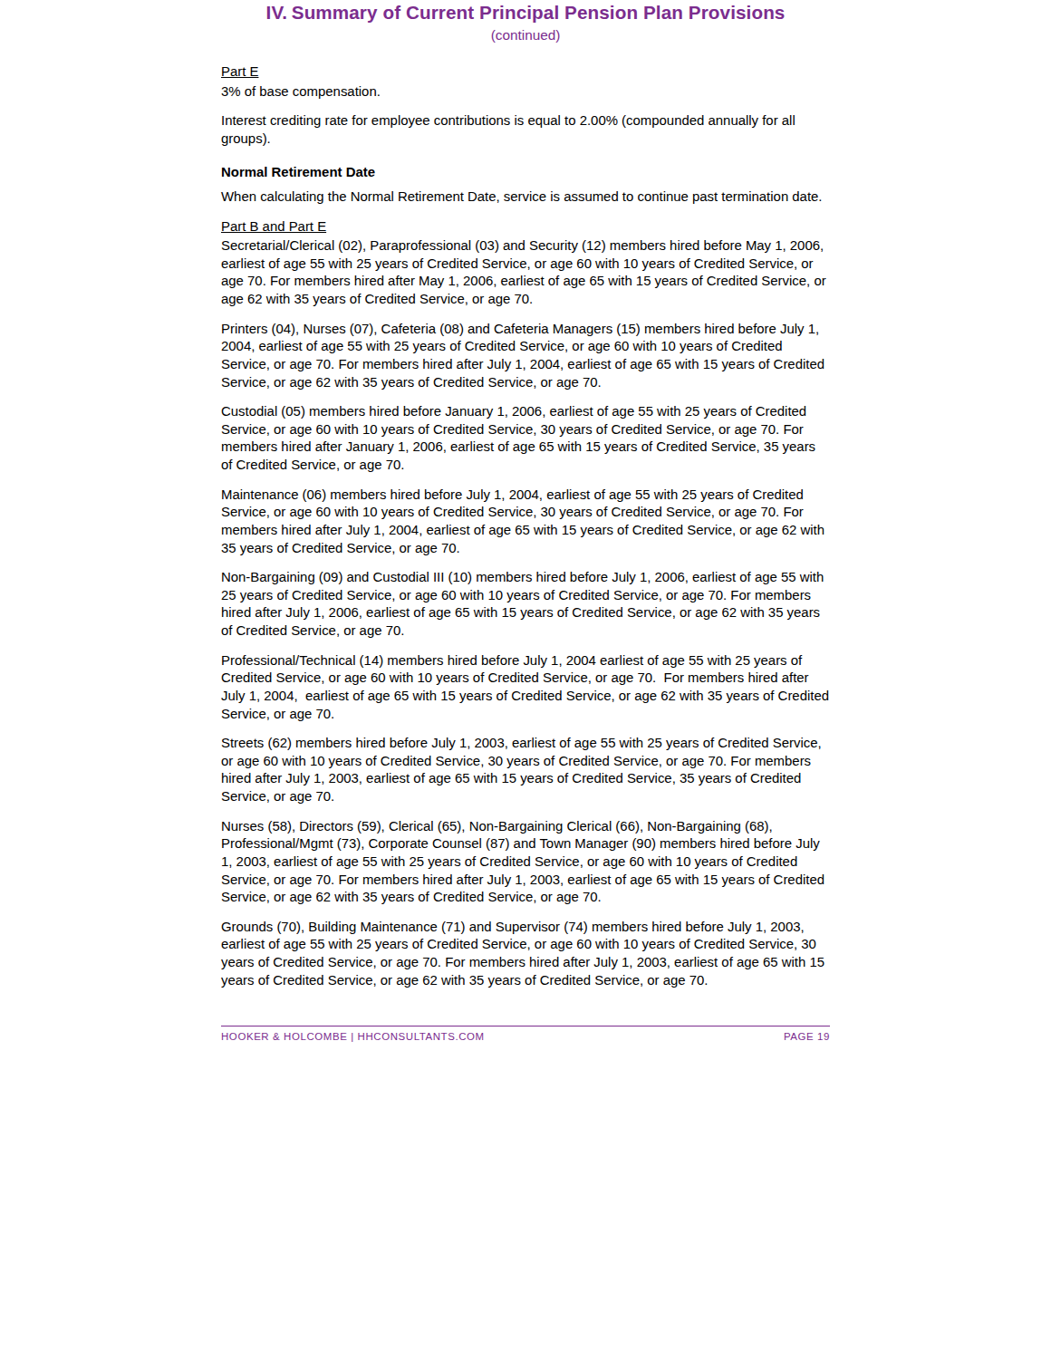IV. Summary of Current Principal Pension Plan Provisions
(continued)
Part E
3% of base compensation.
Interest crediting rate for employee contributions is equal to 2.00% (compounded annually for all groups).
Normal Retirement Date
When calculating the Normal Retirement Date, service is assumed to continue past termination date.
Part B and Part E
Secretarial/Clerical (02), Paraprofessional (03) and Security (12) members hired before May 1, 2006, earliest of age 55 with 25 years of Credited Service, or age 60 with 10 years of Credited Service, or age 70. For members hired after May 1, 2006, earliest of age 65 with 15 years of Credited Service, or age 62 with 35 years of Credited Service, or age 70.
Printers (04), Nurses (07), Cafeteria (08) and Cafeteria Managers (15) members hired before July 1, 2004, earliest of age 55 with 25 years of Credited Service, or age 60 with 10 years of Credited Service, or age 70. For members hired after July 1, 2004, earliest of age 65 with 15 years of Credited Service, or age 62 with 35 years of Credited Service, or age 70.
Custodial (05) members hired before January 1, 2006, earliest of age 55 with 25 years of Credited Service, or age 60 with 10 years of Credited Service, 30 years of Credited Service, or age 70. For members hired after January 1, 2006, earliest of age 65 with 15 years of Credited Service, 35 years of Credited Service, or age 70.
Maintenance (06) members hired before July 1, 2004, earliest of age 55 with 25 years of Credited Service, or age 60 with 10 years of Credited Service, 30 years of Credited Service, or age 70. For members hired after July 1, 2004, earliest of age 65 with 15 years of Credited Service, or age 62 with 35 years of Credited Service, or age 70.
Non-Bargaining (09) and Custodial III (10) members hired before July 1, 2006, earliest of age 55 with 25 years of Credited Service, or age 60 with 10 years of Credited Service, or age 70. For members hired after July 1, 2006, earliest of age 65 with 15 years of Credited Service, or age 62 with 35 years of Credited Service, or age 70.
Professional/Technical (14) members hired before July 1, 2004 earliest of age 55 with 25 years of Credited Service, or age 60 with 10 years of Credited Service, or age 70. For members hired after July 1, 2004, earliest of age 65 with 15 years of Credited Service, or age 62 with 35 years of Credited Service, or age 70.
Streets (62) members hired before July 1, 2003, earliest of age 55 with 25 years of Credited Service, or age 60 with 10 years of Credited Service, 30 years of Credited Service, or age 70. For members hired after July 1, 2003, earliest of age 65 with 15 years of Credited Service, 35 years of Credited Service, or age 70.
Nurses (58), Directors (59), Clerical (65), Non-Bargaining Clerical (66), Non-Bargaining (68), Professional/Mgmt (73), Corporate Counsel (87) and Town Manager (90) members hired before July 1, 2003, earliest of age 55 with 25 years of Credited Service, or age 60 with 10 years of Credited Service, or age 70. For members hired after July 1, 2003, earliest of age 65 with 15 years of Credited Service, or age 62 with 35 years of Credited Service, or age 70.
Grounds (70), Building Maintenance (71) and Supervisor (74) members hired before July 1, 2003, earliest of age 55 with 25 years of Credited Service, or age 60 with 10 years of Credited Service, 30 years of Credited Service, or age 70. For members hired after July 1, 2003, earliest of age 65 with 15 years of Credited Service, or age 62 with 35 years of Credited Service, or age 70.
HOOKER & HOLCOMBE | HHCONSULTANTS.COM
PAGE 19